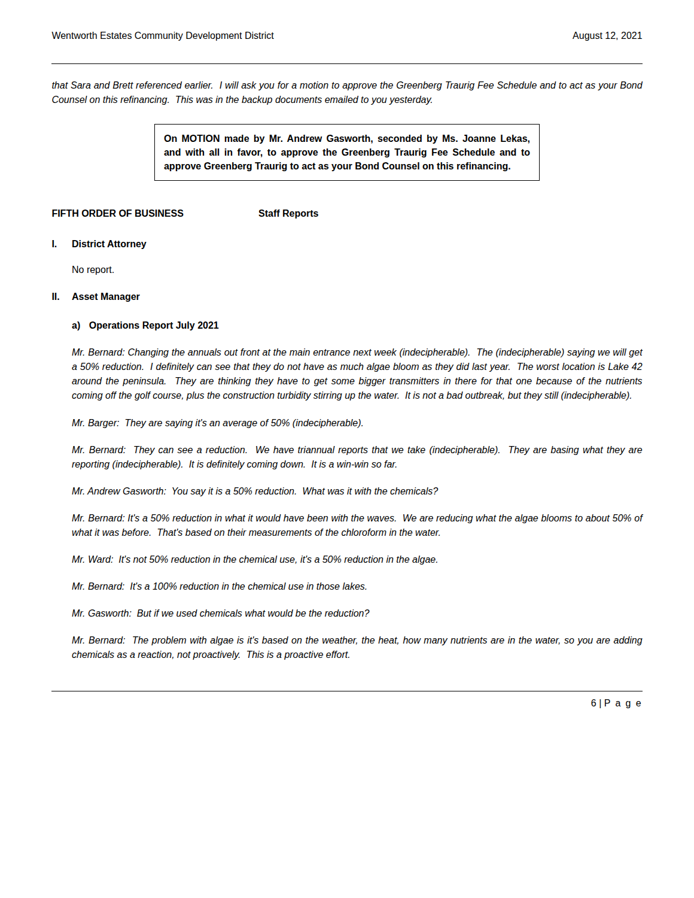Wentworth Estates Community Development District
August 12, 2021
that Sara and Brett referenced earlier. I will ask you for a motion to approve the Greenberg Traurig Fee Schedule and to act as your Bond Counsel on this refinancing. This was in the backup documents emailed to you yesterday.
On MOTION made by Mr. Andrew Gasworth, seconded by Ms. Joanne Lekas, and with all in favor, to approve the Greenberg Traurig Fee Schedule and to approve Greenberg Traurig to act as your Bond Counsel on this refinancing.
FIFTH ORDER OF BUSINESS
Staff Reports
I. District Attorney
No report.
II. Asset Manager
a) Operations Report July 2021
Mr. Bernard: Changing the annuals out front at the main entrance next week (indecipherable). The (indecipherable) saying we will get a 50% reduction. I definitely can see that they do not have as much algae bloom as they did last year. The worst location is Lake 42 around the peninsula. They are thinking they have to get some bigger transmitters in there for that one because of the nutrients coming off the golf course, plus the construction turbidity stirring up the water. It is not a bad outbreak, but they still (indecipherable).
Mr. Barger: They are saying it's an average of 50% (indecipherable).
Mr. Bernard: They can see a reduction. We have triannual reports that we take (indecipherable). They are basing what they are reporting (indecipherable). It is definitely coming down. It is a win-win so far.
Mr. Andrew Gasworth: You say it is a 50% reduction. What was it with the chemicals?
Mr. Bernard: It's a 50% reduction in what it would have been with the waves. We are reducing what the algae blooms to about 50% of what it was before. That's based on their measurements of the chloroform in the water.
Mr. Ward: It's not 50% reduction in the chemical use, it's a 50% reduction in the algae.
Mr. Bernard: It's a 100% reduction in the chemical use in those lakes.
Mr. Gasworth: But if we used chemicals what would be the reduction?
Mr. Bernard: The problem with algae is it's based on the weather, the heat, how many nutrients are in the water, so you are adding chemicals as a reaction, not proactively. This is a proactive effort.
6 | P a g e